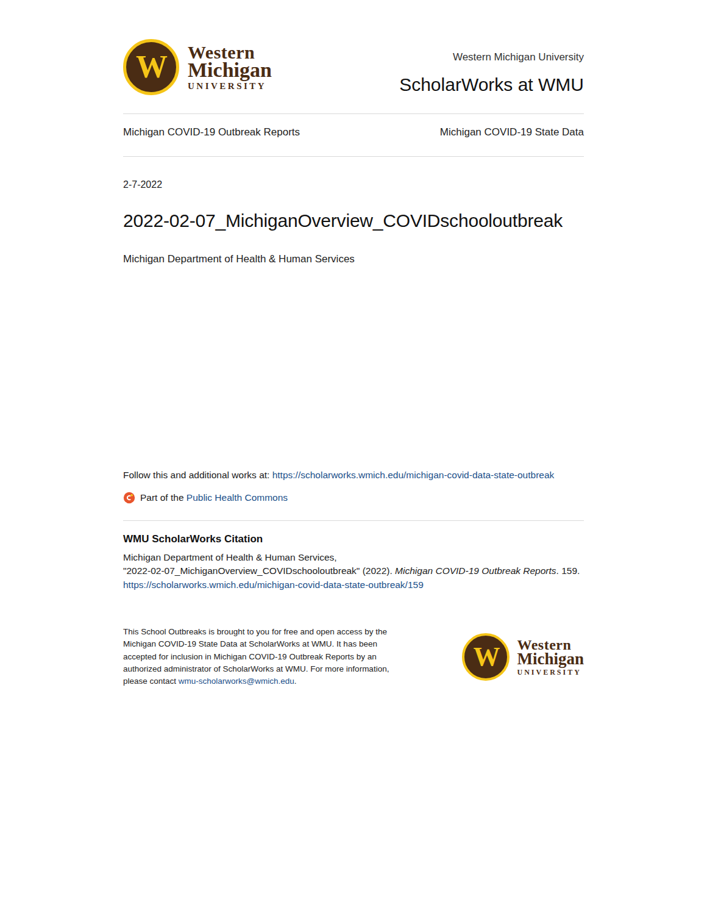W
Western Michigan UNIVERSITY
Western Michigan University
ScholarWorks at WMU
Michigan COVID-19 Outbreak Reports Michigan COVID-19 State Data
2-7-2022
2022-02-07_MichiganOverview_COVIDschooloutbreak
Michigan Department of Health & Human Services
Follow this and additional works at: https://scholarworks.wmich.edu/michigan-covid-data-state-outbreak
Part of the Public Health Commons
WMU ScholarWorks Citation
Michigan Department of Health & Human Services,
"2022-02-07_MichiganOverview_COVIDschooloutbreak" (2022). Michigan COVID-19 Outbreak Reports. 159.
https://scholarworks.wmich.edu/michigan-covid-data-state-outbreak/159
This School Outbreaks is brought to you for free and open access by the Michigan COVID-19 State Data at ScholarWorks at WMU. It has been accepted for inclusion in Michigan COVID-19 Outbreak Reports by an authorized administrator of ScholarWorks at WMU. For more information, please contact wmu-scholarworks@wmich.edu.
W
Western Michigan UNIVERSITY